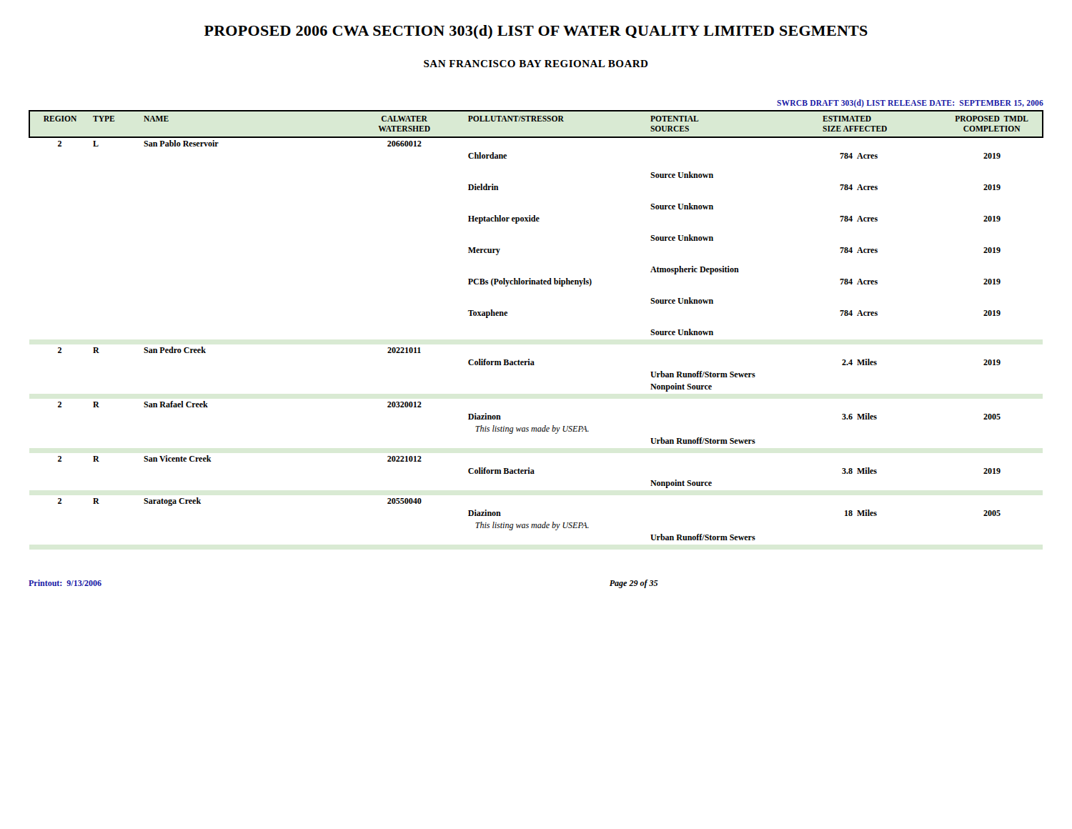PROPOSED 2006 CWA SECTION 303(d) LIST OF WATER QUALITY LIMITED SEGMENTS
SAN FRANCISCO BAY REGIONAL BOARD
SWRCB DRAFT 303(d) LIST RELEASE DATE: SEPTEMBER 15, 2006
| REGION | TYPE | NAME | CALWATER WATERSHED | POLLUTANT/STRESSOR | POTENTIAL SOURCES | ESTIMATED SIZE AFFECTED | PROPOSED TMDL COMPLETION |
| --- | --- | --- | --- | --- | --- | --- | --- |
| 2 | L | San Pablo Reservoir | 20660012 | | | | |
| | Chlordane | | 784 Acres | 2019 |
| | | Source Unknown | | |
| | Dieldrin | | 784 Acres | 2019 |
| | | Source Unknown | | |
| | Heptachlor epoxide | | 784 Acres | 2019 |
| | | Source Unknown | | |
| | Mercury | | 784 Acres | 2019 |
| | | Atmospheric Deposition | | |
| | PCBs (Polychlorinated biphenyls) | | 784 Acres | 2019 |
| | | Source Unknown | | |
| | Toxaphene | | 784 Acres | 2019 |
| | | Source Unknown | | |
| 2 | R | San Pedro Creek | 20221011 | | | | |
| | Coliform Bacteria | | 2.4 Miles | 2019 |
| | | Urban Runoff/Storm Sewers | | |
| | | Nonpoint Source | | |
| 2 | R | San Rafael Creek | 20320012 | | | | |
| | Diazinon | | 3.6 Miles | 2005 |
| | This listing was made by USEPA. | | | |
| | | Urban Runoff/Storm Sewers | | |
| 2 | R | San Vicente Creek | 20221012 | | | | |
| | Coliform Bacteria | | 3.8 Miles | 2019 |
| | | Nonpoint Source | | |
| 2 | R | Saratoga Creek | 20550040 | | | | |
| | Diazinon | | 18 Miles | 2005 |
| | This listing was made by USEPA. | | | |
| | | Urban Runoff/Storm Sewers | | |
Printout: 9/13/2006
Page 29 of 35